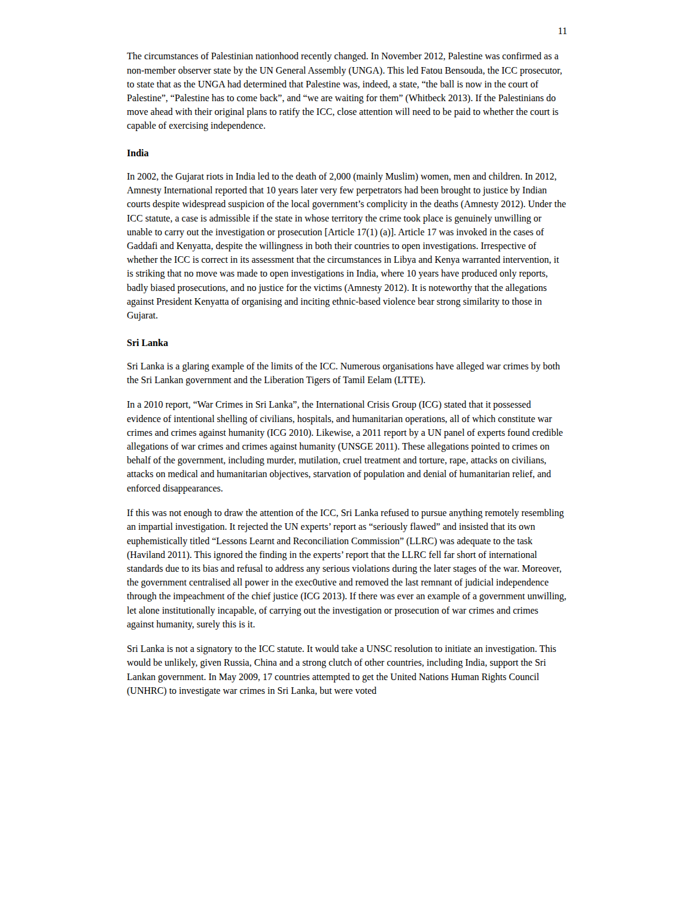11
The circumstances of Palestinian nationhood recently changed. In November 2012, Palestine was confirmed as a non-member observer state by the UN General Assembly (UNGA). This led Fatou Bensouda, the ICC prosecutor, to state that as the UNGA had determined that Palestine was, indeed, a state, “the ball is now in the court of Palestine”, “Palestine has to come back”, and “we are waiting for them” (Whitbeck 2013). If the Palestinians do move ahead with their original plans to ratify the ICC, close attention will need to be paid to whether the court is capable of exercising independence.
India
In 2002, the Gujarat riots in India led to the death of 2,000 (mainly Muslim) women, men and children. In 2012, Amnesty International reported that 10 years later very few perpetrators had been brought to justice by Indian courts despite widespread suspicion of the local government’s complicity in the deaths (Amnesty 2012). Under the ICC statute, a case is admissible if the state in whose territory the crime took place is genuinely unwilling or unable to carry out the investigation or prosecution [Article 17(1) (a)]. Article 17 was invoked in the cases of Gaddafi and Kenyatta, despite the willingness in both their countries to open investigations. Irrespective of whether the ICC is correct in its assessment that the circumstances in Libya and Kenya warranted intervention, it is striking that no move was made to open investigations in India, where 10 years have produced only reports, badly biased prosecutions, and no justice for the victims (Amnesty 2012). It is noteworthy that the allegations against President Kenyatta of organising and inciting ethnic-based violence bear strong similarity to those in Gujarat.
Sri Lanka
Sri Lanka is a glaring example of the limits of the ICC. Numerous organisations have alleged war crimes by both the Sri Lankan government and the Liberation Tigers of Tamil Eelam (LTTE).
In a 2010 report, “War Crimes in Sri Lanka”, the International Crisis Group (ICG) stated that it possessed evidence of intentional shelling of civilians, hospitals, and humanitarian operations, all of which constitute war crimes and crimes against humanity (ICG 2010). Likewise, a 2011 report by a UN panel of experts found credible allegations of war crimes and crimes against humanity (UNSGE 2011). These allegations pointed to crimes on behalf of the government, including murder, mutilation, cruel treatment and torture, rape, attacks on civilians, attacks on medical and humanitarian objectives, starvation of population and denial of humanitarian relief, and enforced disappearances.
If this was not enough to draw the attention of the ICC, Sri Lanka refused to pursue anything remotely resembling an impartial investigation. It rejected the UN experts’ report as “seriously flawed” and insisted that its own euphemistically titled “Lessons Learnt and Reconciliation Commission” (LLRC) was adequate to the task (Haviland 2011). This ignored the finding in the experts’ report that the LLRC fell far short of international standards due to its bias and refusal to address any serious violations during the later stages of the war. Moreover, the government centralised all power in the exec0utive and removed the last remnant of judicial independence through the impeachment of the chief justice (ICG 2013). If there was ever an example of a government unwilling, let alone institutionally incapable, of carrying out the investigation or prosecution of war crimes and crimes against humanity, surely this is it.
Sri Lanka is not a signatory to the ICC statute. It would take a UNSC resolution to initiate an investigation. This would be unlikely, given Russia, China and a strong clutch of other countries, including India, support the Sri Lankan government. In May 2009, 17 countries attempted to get the United Nations Human Rights Council (UNHRC) to investigate war crimes in Sri Lanka, but were voted